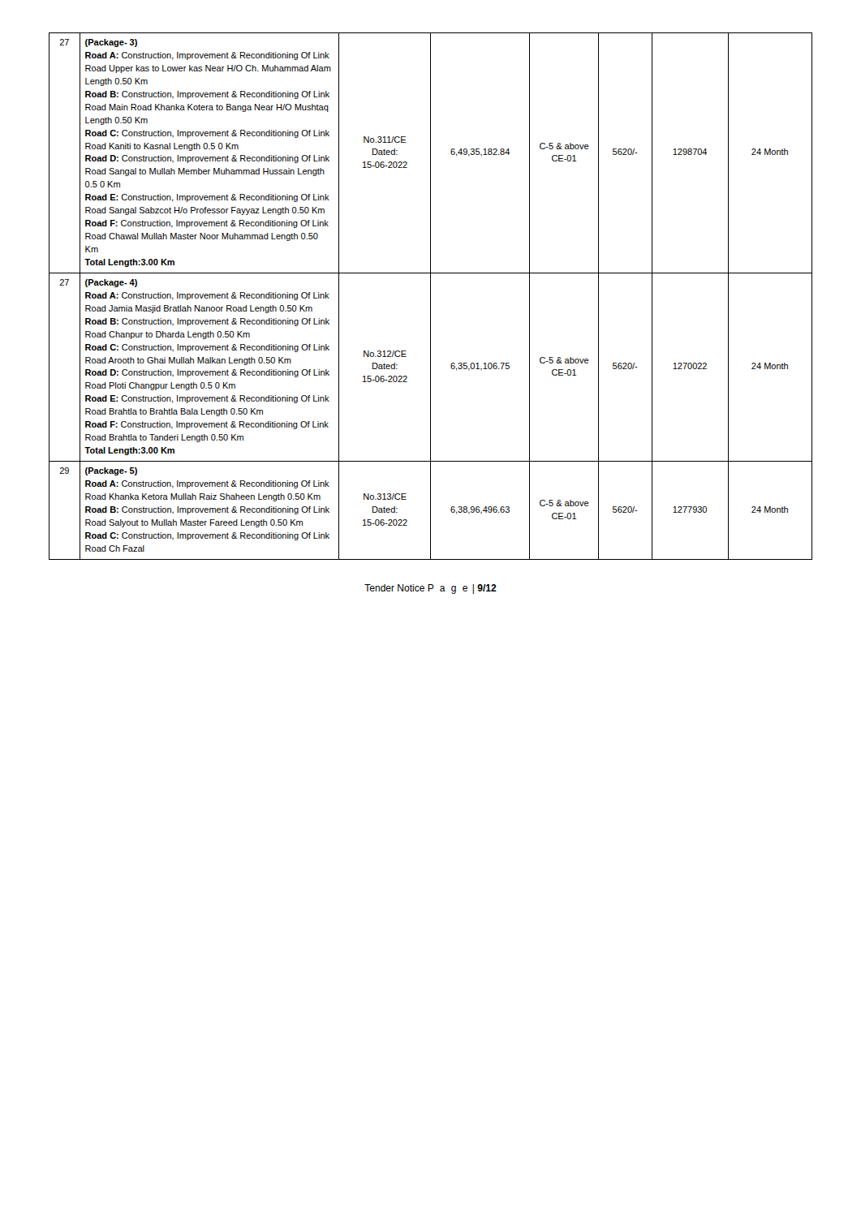| 27 | (Package- 3) Road A: Construction, Improvement & Reconditioning Of Link Road Upper kas to Lower kas Near H/O Ch. Muhammad Alam Length 0.50 Km Road B: Construction, Improvement & Reconditioning Of Link Road Main Road Khanka Kotera to Banga Near H/O Mushtaq Length 0.50 Km Road C: Construction, Improvement & Reconditioning Of Link Road Kaniti to Kasnal Length 0.5 0 Km Road D: Construction, Improvement & Reconditioning Of Link Road Sangal to Mullah Member Muhammad Hussain Length 0.5 0 Km Road E: Construction, Improvement & Reconditioning Of Link Road Sangal Sabzcot H/o Professor Fayyaz Length 0.50 Km Road F: Construction, Improvement & Reconditioning Of Link Road Chawal Mullah Master Noor Muhammad Length 0.50 Km Total Length:3.00 Km | No.311/CE Dated: 15-06-2022 | 6,49,35,182.84 | C-5 & above CE-01 | 5620/- | 1298704 | 24 Month |
| 27 | (Package- 4) Road A: Construction, Improvement & Reconditioning Of Link Road Jamia Masjid Bratlah Nanoor Road Length 0.50 Km Road B: Construction, Improvement & Reconditioning Of Link Road Chanpur to Dharda Length 0.50 Km Road C: Construction, Improvement & Reconditioning Of Link Road Arooth to Ghai Mullah Malkan Length 0.50 Km Road D: Construction, Improvement & Reconditioning Of Link Road Ploti Changpur Length 0.5 0 Km Road E: Construction, Improvement & Reconditioning Of Link Road Brahtla to Brahtla Bala Length 0.50 Km Road F: Construction, Improvement & Reconditioning Of Link Road Brahtla to Tanderi Length 0.50 Km Total Length:3.00 Km | No.312/CE Dated: 15-06-2022 | 6,35,01,106.75 | C-5 & above CE-01 | 5620/- | 1270022 | 24 Month |
| 29 | (Package- 5) Road A: Construction, Improvement & Reconditioning Of Link Road Khanka Ketora Mullah Raiz Shaheen Length 0.50 Km Road B: Construction, Improvement & Reconditioning Of Link Road Salyout to Mullah Master Fareed Length 0.50 Km Road C: Construction, Improvement & Reconditioning Of Link Road Ch Fazal | No.313/CE Dated: 15-06-2022 | 6,38,96,496.63 | C-5 & above CE-01 | 5620/- | 1277930 | 24 Month |
Tender Notice P a g e | 9/12